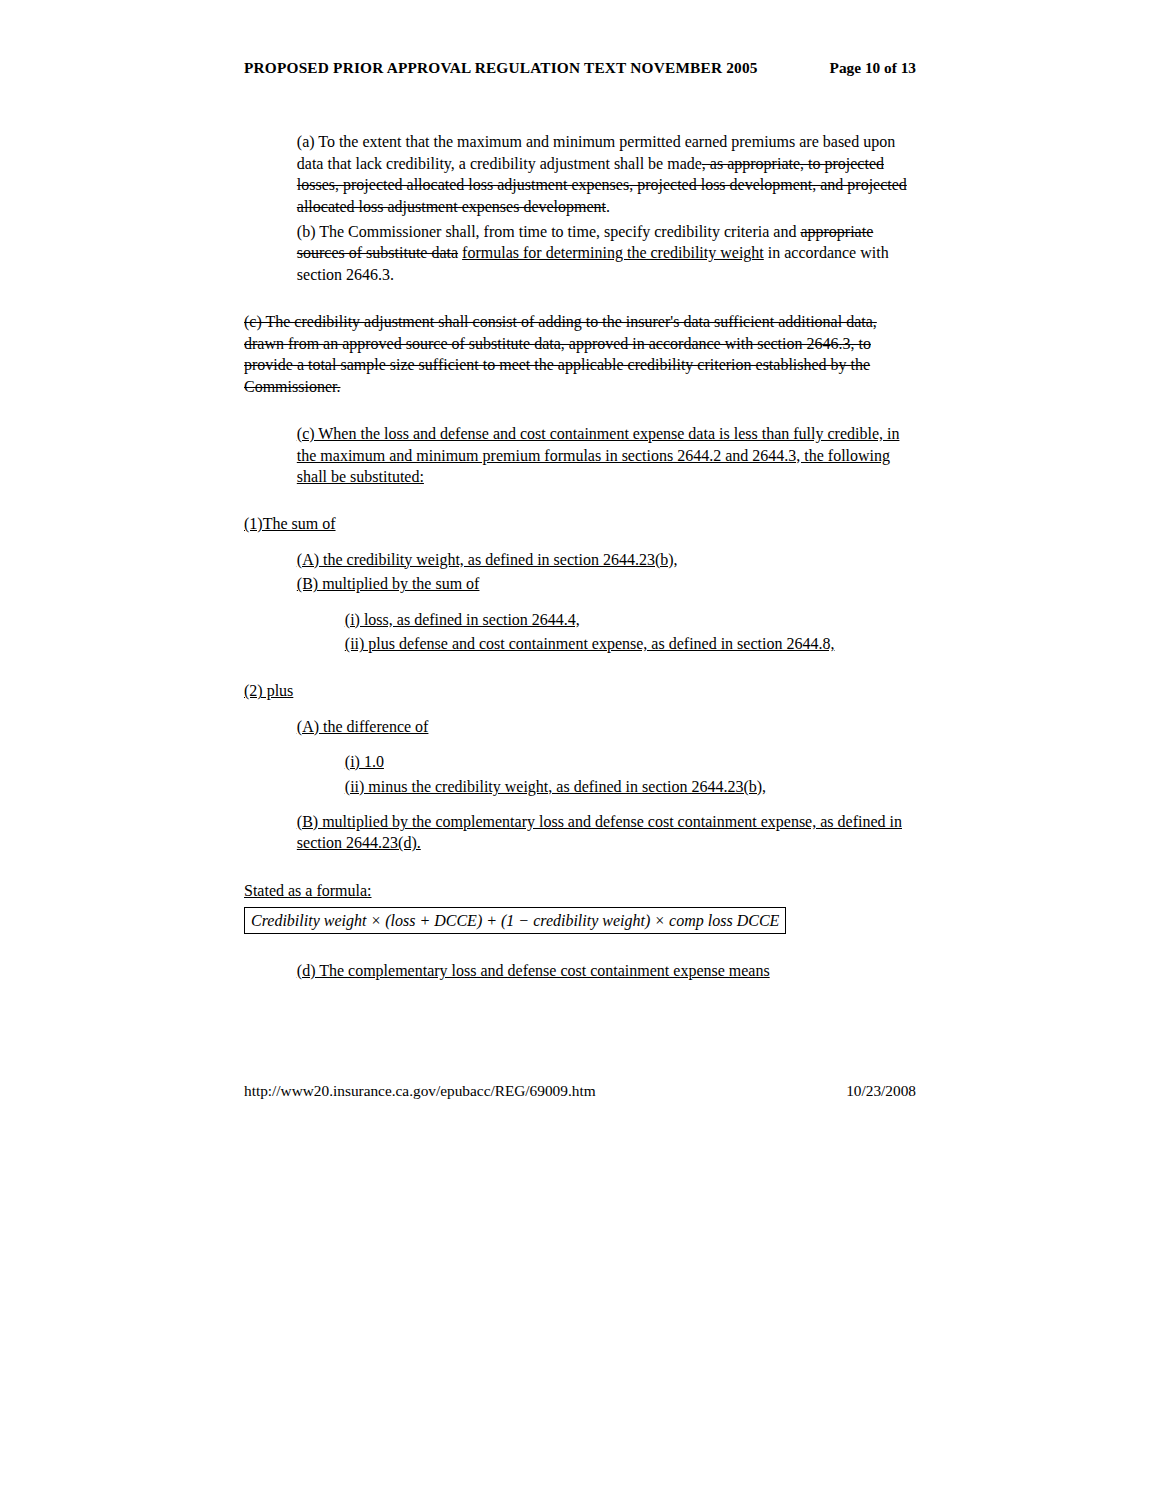PROPOSED PRIOR APPROVAL REGULATION TEXT NOVEMBER 2005 Page 10 of 13
(a) To the extent that the maximum and minimum permitted earned premiums are based upon data that lack credibility, a credibility adjustment shall be made, as appropriate, to projected losses, projected allocated loss adjustment expenses, projected loss development, and projected allocated loss adjustment expenses development.
(b) The Commissioner shall, from time to time, specify credibility criteria and appropriate sources of substitute data formulas for determining the credibility weight in accordance with section 2646.3.
(c) The credibility adjustment shall consist of adding to the insurer's data sufficient additional data, drawn from an approved source of substitute data, approved in accordance with section 2646.3, to provide a total sample size sufficient to meet the applicable credibility criterion established by the Commissioner.
(c) When the loss and defense and cost containment expense data is less than fully credible, in the maximum and minimum premium formulas in sections 2644.2 and 2644.3, the following shall be substituted:
(1)The sum of
(A) the credibility weight, as defined in section 2644.23(b),
(B) multiplied by the sum of
(i) loss, as defined in section 2644.4,
(ii) plus defense and cost containment expense, as defined in section 2644.8,
(2) plus
(A) the difference of
(i) 1.0
(ii) minus the credibility weight, as defined in section 2644.23(b),
(B) multiplied by the complementary loss and defense cost containment expense, as defined in section 2644.23(d).
Stated as a formula:
Credibility weight × (loss + DCCE) + (1 − credibility weight) × comp loss DCCE
(d) The complementary loss and defense cost containment expense means
http://www20.insurance.ca.gov/epubacc/REG/69009.htm 10/23/2008